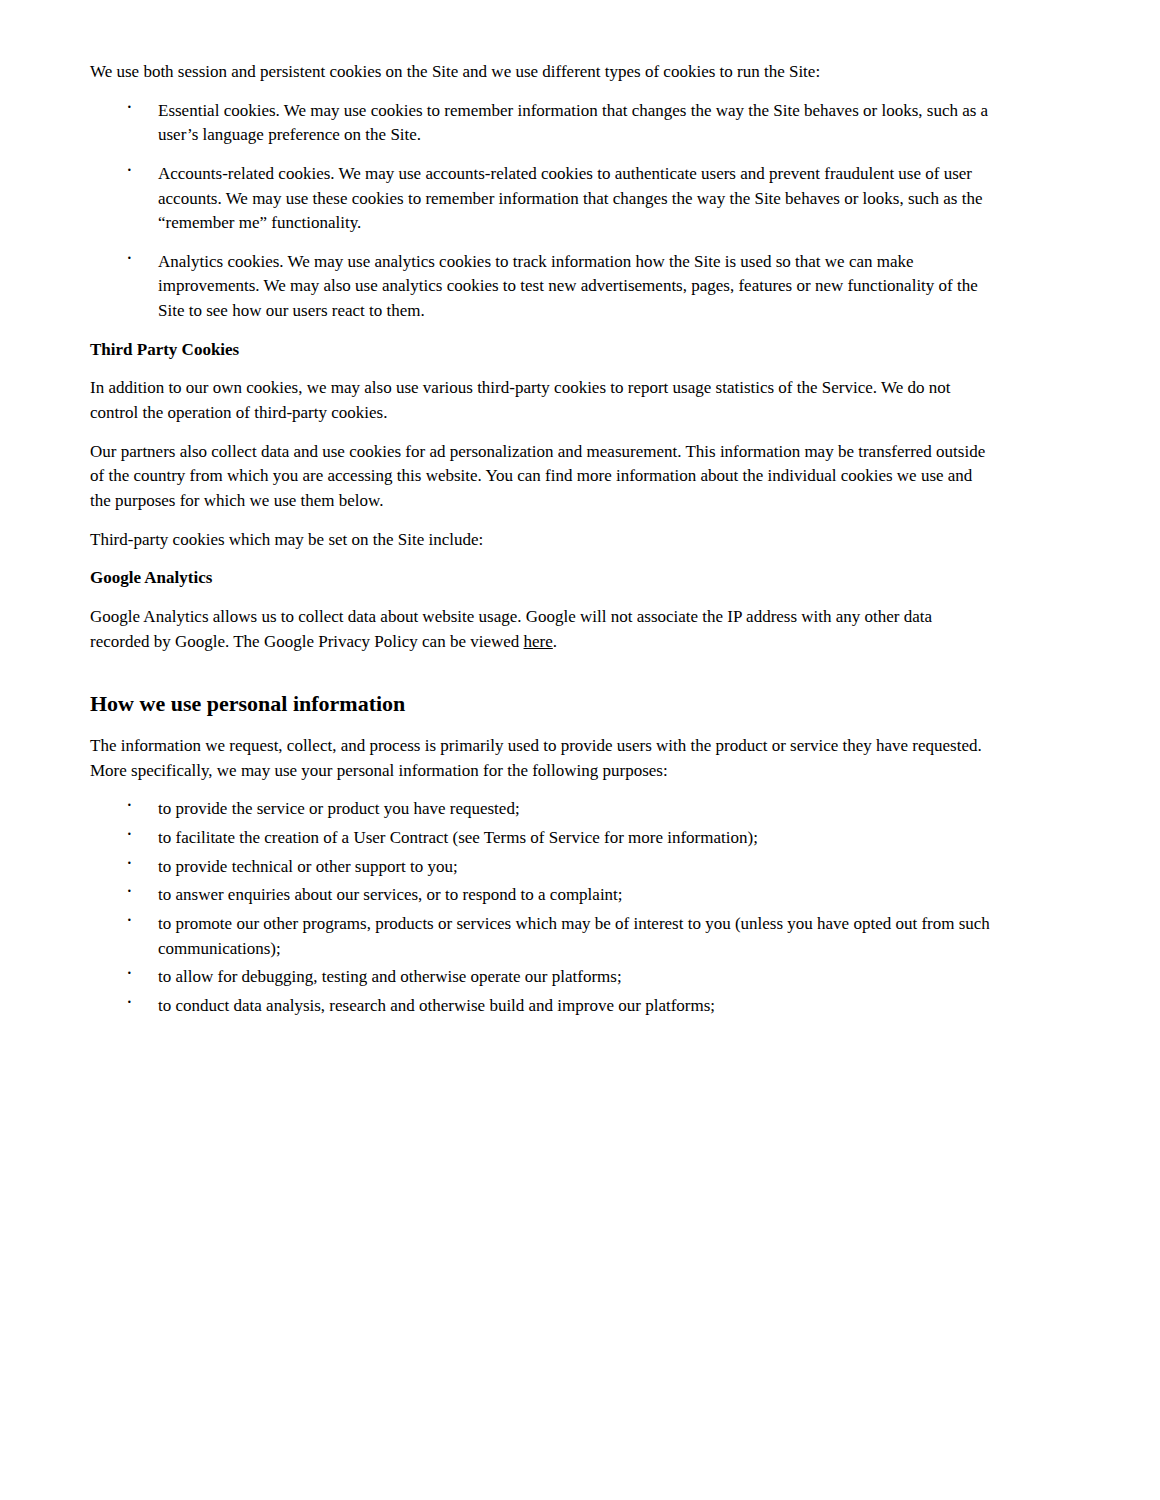We use both session and persistent cookies on the Site and we use different types of cookies to run the Site:
Essential cookies. We may use cookies to remember information that changes the way the Site behaves or looks, such as a user’s language preference on the Site.
Accounts-related cookies. We may use accounts-related cookies to authenticate users and prevent fraudulent use of user accounts. We may use these cookies to remember information that changes the way the Site behaves or looks, such as the “remember me” functionality.
Analytics cookies. We may use analytics cookies to track information how the Site is used so that we can make improvements. We may also use analytics cookies to test new advertisements, pages, features or new functionality of the Site to see how our users react to them.
Third Party Cookies
In addition to our own cookies, we may also use various third-party cookies to report usage statistics of the Service. We do not control the operation of third-party cookies.
Our partners also collect data and use cookies for ad personalization and measurement. This information may be transferred outside of the country from which you are accessing this website. You can find more information about the individual cookies we use and the purposes for which we use them below.
Third-party cookies which may be set on the Site include:
Google Analytics
Google Analytics allows us to collect data about website usage. Google will not associate the IP address with any other data recorded by Google. The Google Privacy Policy can be viewed here.
How we use personal information
The information we request, collect, and process is primarily used to provide users with the product or service they have requested. More specifically, we may use your personal information for the following purposes:
to provide the service or product you have requested;
to facilitate the creation of a User Contract (see Terms of Service for more information);
to provide technical or other support to you;
to answer enquiries about our services, or to respond to a complaint;
to promote our other programs, products or services which may be of interest to you (unless you have opted out from such communications);
to allow for debugging, testing and otherwise operate our platforms;
to conduct data analysis, research and otherwise build and improve our platforms;